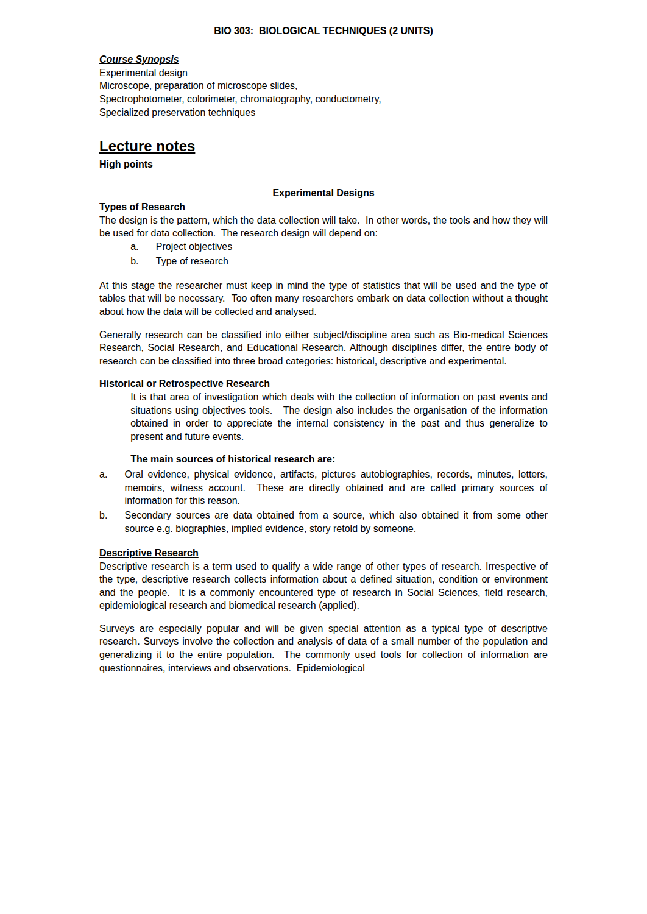BIO 303: BIOLOGICAL TECHNIQUES (2 UNITS)
Course Synopsis
Experimental design
Microscope, preparation of microscope slides,
Spectrophotometer, colorimeter, chromatography, conductometry,
Specialized preservation techniques
Lecture notes
High points
Experimental Designs
Types of Research
The design is the pattern, which the data collection will take. In other words, the tools and how they will be used for data collection. The research design will depend on:
| a. | Project objectives |
| b. | Type of research |
At this stage the researcher must keep in mind the type of statistics that will be used and the type of tables that will be necessary. Too often many researchers embark on data collection without a thought about how the data will be collected and analysed.
Generally research can be classified into either subject/discipline area such as Bio-medical Sciences Research, Social Research, and Educational Research. Although disciplines differ, the entire body of research can be classified into three broad categories: historical, descriptive and experimental.
Historical or Retrospective Research
It is that area of investigation which deals with the collection of information on past events and situations using objectives tools. The design also includes the organisation of the information obtained in order to appreciate the internal consistency in the past and thus generalize to present and future events.
The main sources of historical research are:
| a. | Oral evidence, physical evidence, artifacts, pictures autobiographies, records, minutes, letters, memoirs, witness account. These are directly obtained and are called primary sources of information for this reason. |
| b. | Secondary sources are data obtained from a source, which also obtained it from some other source e.g. biographies, implied evidence, story retold by someone. |
Descriptive Research
Descriptive research is a term used to qualify a wide range of other types of research. Irrespective of the type, descriptive research collects information about a defined situation, condition or environment and the people. It is a commonly encountered type of research in Social Sciences, field research, epidemiological research and biomedical research (applied).
Surveys are especially popular and will be given special attention as a typical type of descriptive research. Surveys involve the collection and analysis of data of a small number of the population and generalizing it to the entire population. The commonly used tools for collection of information are questionnaires, interviews and observations. Epidemiological